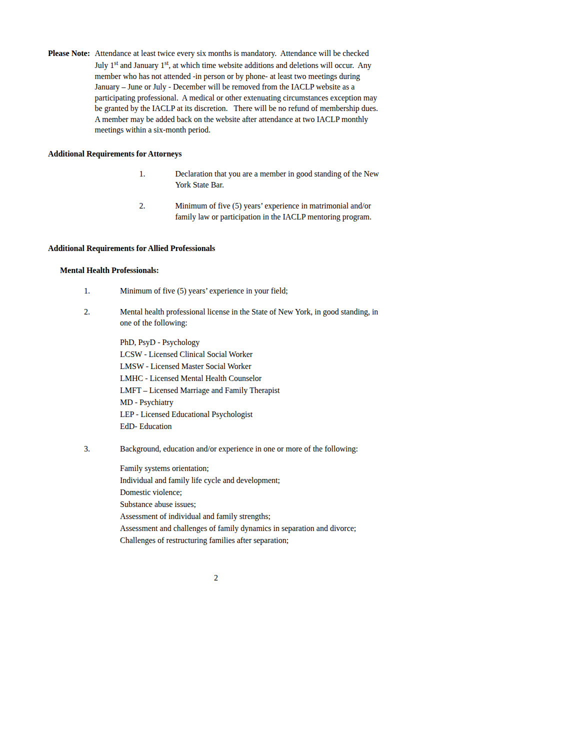Please Note:
Attendance at least twice every six months is mandatory. Attendance will be checked July 1st and January 1st, at which time website additions and deletions will occur. Any member who has not attended -in person or by phone- at least two meetings during January – June or July - December will be removed from the IACLP website as a participating professional. A medical or other extenuating circumstances exception may be granted by the IACLP at its discretion. There will be no refund of membership dues. A member may be added back on the website after attendance at two IACLP monthly meetings within a six-month period.
Additional Requirements for Attorneys
1.
Declaration that you are a member in good standing of the New York State Bar.
2.
Minimum of five (5) years’ experience in matrimonial and/or family law or participation in the IACLP mentoring program.
Additional Requirements for Allied Professionals
Mental Health Professionals:
1.
Minimum of five (5) years’ experience in your field;
2.
Mental health professional license in the State of New York, in good standing, in one of the following:
PhD, PsyD - Psychology
LCSW - Licensed Clinical Social Worker
LMSW - Licensed Master Social Worker
LMHC - Licensed Mental Health Counselor
LMFT – Licensed Marriage and Family Therapist
MD - Psychiatry
LEP - Licensed Educational Psychologist
EdD- Education
3.
Background, education and/or experience in one or more of the following:
Family systems orientation;
Individual and family life cycle and development;
Domestic violence;
Substance abuse issues;
Assessment of individual and family strengths;
Assessment and challenges of family dynamics in separation and divorce;
Challenges of restructuring families after separation;
2